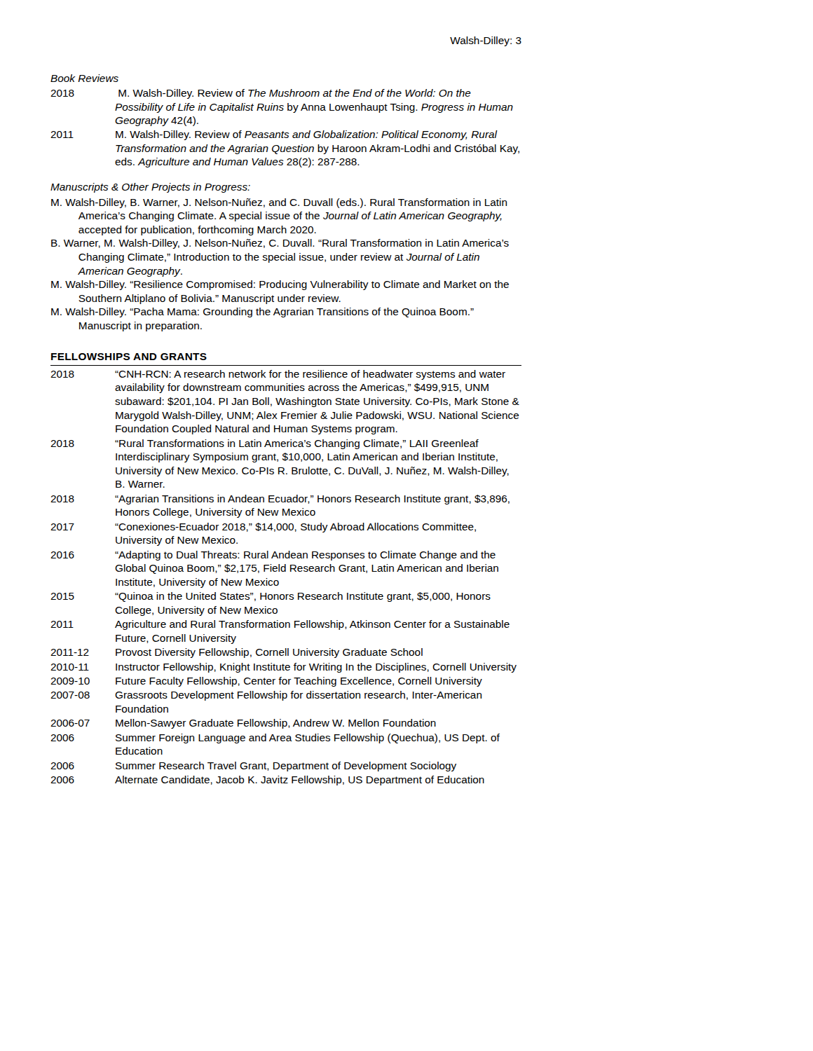Walsh-Dilley: 3
Book Reviews
2018
M. Walsh-Dilley. Review of The Mushroom at the End of the World: On the Possibility of Life in Capitalist Ruins by Anna Lowenhaupt Tsing. Progress in Human Geography 42(4).
2011
M. Walsh-Dilley. Review of Peasants and Globalization: Political Economy, Rural Transformation and the Agrarian Question by Haroon Akram-Lodhi and Cristóbal Kay, eds. Agriculture and Human Values 28(2): 287-288.
Manuscripts & Other Projects in Progress:
M. Walsh-Dilley, B. Warner, J. Nelson-Nuñez, and C. Duvall (eds.). Rural Transformation in Latin America’s Changing Climate. A special issue of the Journal of Latin American Geography, accepted for publication, forthcoming March 2020.
B. Warner, M. Walsh-Dilley, J. Nelson-Nuñez, C. Duvall. “Rural Transformation in Latin America’s Changing Climate,” Introduction to the special issue, under review at Journal of Latin American Geography.
M. Walsh-Dilley. “Resilience Compromised: Producing Vulnerability to Climate and Market on the Southern Altiplano of Bolivia.” Manuscript under review.
M. Walsh-Dilley. “Pacha Mama: Grounding the Agrarian Transitions of the Quinoa Boom.” Manuscript in preparation.
FELLOWSHIPS AND GRANTS
2018
“CNH-RCN: A research network for the resilience of headwater systems and water availability for downstream communities across the Americas,” $499,915, UNM subaward: $201,104. PI Jan Boll, Washington State University. Co-PIs, Mark Stone & Marygold Walsh-Dilley, UNM; Alex Fremier & Julie Padowski, WSU. National Science Foundation Coupled Natural and Human Systems program.
2018
“Rural Transformations in Latin America’s Changing Climate,” LAII Greenleaf Interdisciplinary Symposium grant, $10,000, Latin American and Iberian Institute, University of New Mexico. Co-PIs R. Brulotte, C. DuVall, J. Nuñez, M. Walsh-Dilley, B. Warner.
2018
“Agrarian Transitions in Andean Ecuador,” Honors Research Institute grant, $3,896, Honors College, University of New Mexico
2017
“Conexiones-Ecuador 2018,” $14,000, Study Abroad Allocations Committee, University of New Mexico.
2016
“Adapting to Dual Threats: Rural Andean Responses to Climate Change and the Global Quinoa Boom,” $2,175, Field Research Grant, Latin American and Iberian Institute, University of New Mexico
2015
“Quinoa in the United States”, Honors Research Institute grant, $5,000, Honors College, University of New Mexico
2011
Agriculture and Rural Transformation Fellowship, Atkinson Center for a Sustainable Future, Cornell University
2011-12
Provost Diversity Fellowship, Cornell University Graduate School
2010-11
Instructor Fellowship, Knight Institute for Writing In the Disciplines, Cornell University
2009-10
Future Faculty Fellowship, Center for Teaching Excellence, Cornell University
2007-08
Grassroots Development Fellowship for dissertation research, Inter-American Foundation
2006-07
Mellon-Sawyer Graduate Fellowship, Andrew W. Mellon Foundation
2006
Summer Foreign Language and Area Studies Fellowship (Quechua), US Dept. of Education
2006
Summer Research Travel Grant, Department of Development Sociology
2006
Alternate Candidate, Jacob K. Javitz Fellowship, US Department of Education